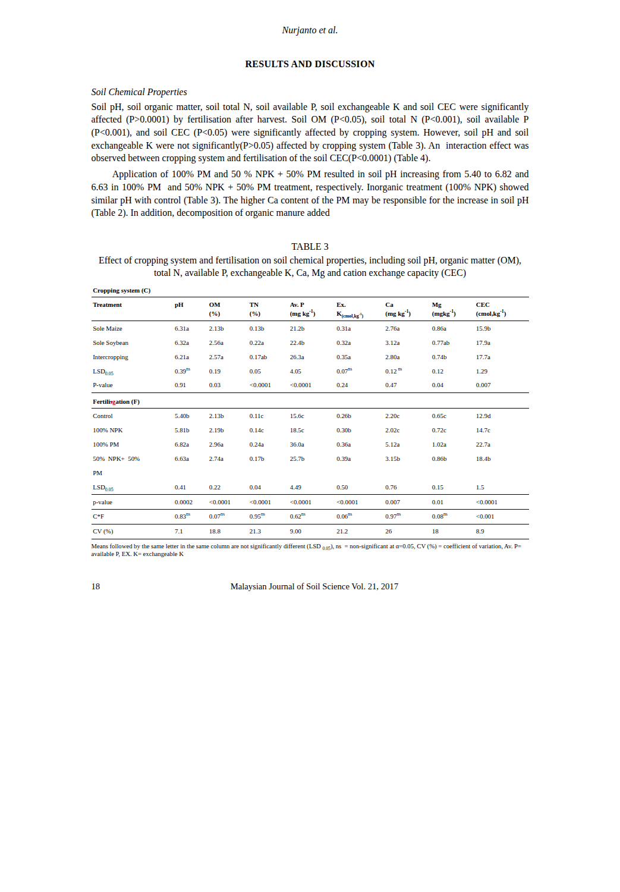Nurjanto et al.
RESULTS AND DISCUSSION
Soil Chemical Properties
Soil pH, soil organic matter, soil total N, soil available P, soil exchangeable K and soil CEC were significantly affected (P>0.0001) by fertilisation after harvest. Soil OM (P<0.05), soil total N (P<0.001), soil available P (P<0.001), and soil CEC (P<0.05) were significantly affected by cropping system. However, soil pH and soil exchangeable K were not significantly(P>0.05) affected by cropping system (Table 3). An interaction effect was observed between cropping system and fertilisation of the soil CEC(P<0.0001) (Table 4).
Application of 100% PM and 50 % NPK + 50% PM resulted in soil pH increasing from 5.40 to 6.82 and 6.63 in 100% PM and 50% NPK + 50% PM treatment, respectively. Inorganic treatment (100% NPK) showed similar pH with control (Table 3). The higher Ca content of the PM may be responsible for the increase in soil pH (Table 2). In addition, decomposition of organic manure added
TABLE 3 Effect of cropping system and fertilisation on soil chemical properties, including soil pH, organic matter (OM), total N, available P, exchangeable K, Ca, Mg and cation exchange capacity (CEC)
| Cropping system (C) |
| Treatment | pH | OM (%) | TN (%) | Av. P (mg kg -1 ) | Ex. K (cmol,kg -1 ) | Ca (mg kg -1 ) | Mg (mgkg -1 ) | CEC (cmol,kg -1 ) |
| Sole Maize | 6.31a | 2.13b | 0.13b | 21.2b | 0.31a | 2.76a | 0.86a | 15.9b |
| Sole Soybean | 6.32a | 2.56a | 0.22a | 22.4b | 0.32a | 3.12a | 0.77ab | 17.9a |
| Intercropping | 6.21a | 2.57a | 0.17ab | 26.3a | 0.35a | 2.80a | 0.74b | 17.7a |
| LSD 0.05 | 0.39 ns | 0.19 | 0.05 | 4.05 | 0.07 ns | 0.12 ns | 0.12 | 1.29 |
| P-value | 0.91 | 0.03 | <0.0001 | <0.0001 | 0.24 | 0.47 | 0.04 | 0.007 |
| Fertili s z ation (F) |
| Control | 5.40b | 2.13b | 0.11c | 15.6c | 0.26b | 2.20c | 0.65c | 12.9d |
| 100% NPK | 5.81b | 2.19b | 0.14c | 18.5c | 0.30b | 2.02c | 0.72c | 14.7c |
| 100% PM | 6.82a | 2.96a | 0.24a | 36.0a | 0.36a | 5.12a | 1.02a | 22.7a |
| 50% NPK+ 50% | 6.63a | 2.74a | 0.17b | 25.7b | 0.39a | 3.15b | 0.86b | 18.4b |
| PM | | | | | | | | |
| LSD 0.05 | 0.41 | 0.22 | 0.04 | 4.49 | 0.50 | 0.76 | 0.15 | 1.5 |
| p-value | 0.0002 | <0.0001 | <0.0001 | <0.0001 | <0.0001 | 0.007 | 0.01 | <0.0001 |
| C*F | 0.83 ns | 0.07 ns | 0.95 ns | 0.62 ns | 0.06 ns | 0.97 ns | 0.08 ns | <0.001 |
| CV (%) | 7.1 | 18.8 | 21.3 | 9.00 | 21.2 | 26 | 18 | 8.9 |
Means followed by the same letter in the same column are not significantly different (LSD 0.05), ns = non-significant at α=0.05, CV (%) = coefficient of variation, Av. P= available P, EX. K= exchangeable K
18 Malaysian Journal of Soil Science Vol. 21, 2017